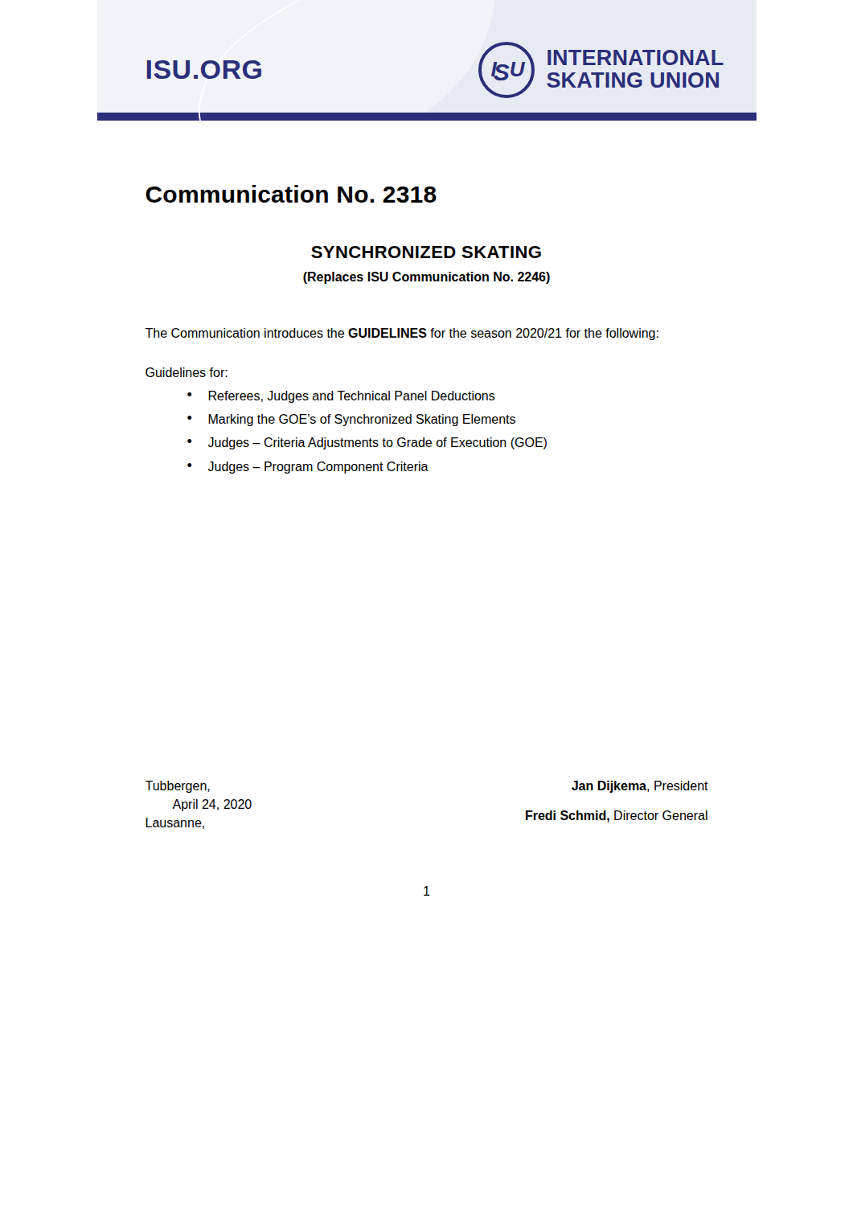ISU.ORG
ISU
INTERNATIONAL
SKATING UNION
Communication No. 2318
SYNCHRONIZED SKATING
(Replaces ISU Communication No. 2246)
The Communication introduces the GUIDELINES for the season 2020/21 for the following:
Guidelines for:
Referees, Judges and Technical Panel Deductions
Marking the GOE’s of Synchronized Skating Elements
Judges – Criteria Adjustments to Grade of Execution (GOE)
Judges – Program Component Criteria
Tubbergen,
April 24, 2020
Lausanne,
Jan Dijkema, President
Fredi Schmid, Director General
1